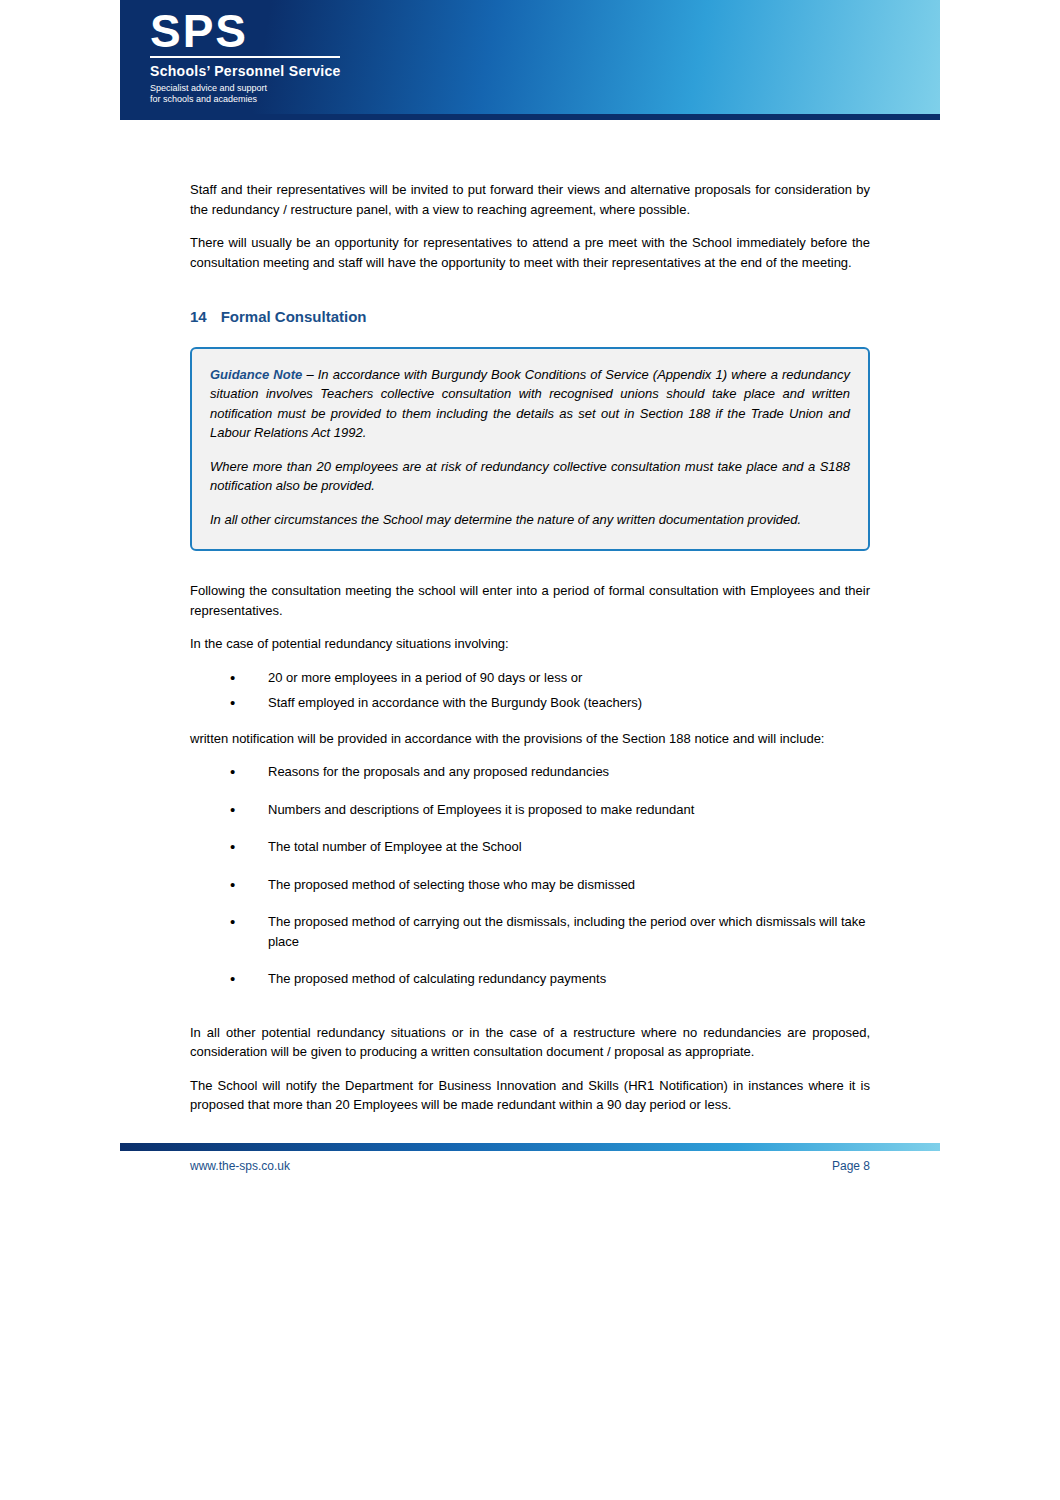SPS
Schools’ Personnel Service
Specialist advice and support
for schools and academies
Staff and their representatives will be invited to put forward their views and alternative proposals for consideration by the redundancy / restructure panel, with a view to reaching agreement, where possible.
There will usually be an opportunity for representatives to attend a pre meet with the School immediately before the consultation meeting and staff will have the opportunity to meet with their representatives at the end of the meeting.
14 Formal Consultation
Guidance Note – In accordance with Burgundy Book Conditions of Service (Appendix 1) where a redundancy situation involves Teachers collective consultation with recognised unions should take place and written notification must be provided to them including the details as set out in Section 188 if the Trade Union and Labour Relations Act 1992.
Where more than 20 employees are at risk of redundancy collective consultation must take place and a S188 notification also be provided.
In all other circumstances the School may determine the nature of any written documentation provided.
Following the consultation meeting the school will enter into a period of formal consultation with Employees and their representatives.
In the case of potential redundancy situations involving:
20 or more employees in a period of 90 days or less or
Staff employed in accordance with the Burgundy Book (teachers)
written notification will be provided in accordance with the provisions of the Section 188 notice and will include:
Reasons for the proposals and any proposed redundancies
Numbers and descriptions of Employees it is proposed to make redundant
The total number of Employee at the School
The proposed method of selecting those who may be dismissed
The proposed method of carrying out the dismissals, including the period over which dismissals will take place
The proposed method of calculating redundancy payments
In all other potential redundancy situations or in the case of a restructure where no redundancies are proposed, consideration will be given to producing a written consultation document / proposal as appropriate.
The School will notify the Department for Business Innovation and Skills (HR1 Notification) in instances where it is proposed that more than 20 Employees will be made redundant within a 90 day period or less.
www.the-sps.co.uk
Page 8